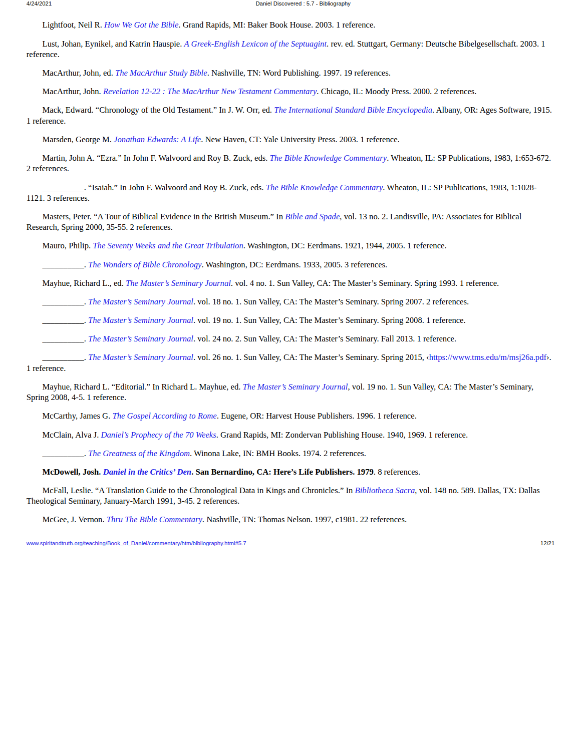4/24/2021
Daniel Discovered : 5.7 - Bibliography
Lightfoot, Neil R. How We Got the Bible. Grand Rapids, MI: Baker Book House. 2003. 1 reference.
Lust, Johan, Eynikel, and Katrin Hauspie. A Greek-English Lexicon of the Septuagint. rev. ed. Stuttgart, Germany: Deutsche Bibelgesellschaft. 2003. 1 reference.
MacArthur, John, ed. The MacArthur Study Bible. Nashville, TN: Word Publishing. 1997. 19 references.
MacArthur, John. Revelation 12-22 : The MacArthur New Testament Commentary. Chicago, IL: Moody Press. 2000. 2 references.
Mack, Edward. “Chronology of the Old Testament.” In J. W. Orr, ed. The International Standard Bible Encyclopedia. Albany, OR: Ages Software, 1915. 1 reference.
Marsden, George M. Jonathan Edwards: A Life. New Haven, CT: Yale University Press. 2003. 1 reference.
Martin, John A. “Ezra.” In John F. Walvoord and Roy B. Zuck, eds. The Bible Knowledge Commentary. Wheaton, IL: SP Publications, 1983, 1:653-672. 2 references.
__________. “Isaiah.” In John F. Walvoord and Roy B. Zuck, eds. The Bible Knowledge Commentary. Wheaton, IL: SP Publications, 1983, 1:1028-1121. 3 references.
Masters, Peter. “A Tour of Biblical Evidence in the British Museum.” In Bible and Spade, vol. 13 no. 2. Landisville, PA: Associates for Biblical Research, Spring 2000, 35-55. 2 references.
Mauro, Philip. The Seventy Weeks and the Great Tribulation. Washington, DC: Eerdmans. 1921, 1944, 2005. 1 reference.
__________. The Wonders of Bible Chronology. Washington, DC: Eerdmans. 1933, 2005. 3 references.
Mayhue, Richard L., ed. The Master’s Seminary Journal. vol. 4 no. 1. Sun Valley, CA: The Master’s Seminary. Spring 1993. 1 reference.
__________. The Master’s Seminary Journal. vol. 18 no. 1. Sun Valley, CA: The Master’s Seminary. Spring 2007. 2 references.
__________. The Master’s Seminary Journal. vol. 19 no. 1. Sun Valley, CA: The Master’s Seminary. Spring 2008. 1 reference.
__________. The Master’s Seminary Journal. vol. 24 no. 2. Sun Valley, CA: The Master’s Seminary. Fall 2013. 1 reference.
__________. The Master’s Seminary Journal. vol. 26 no. 1. Sun Valley, CA: The Master’s Seminary. Spring 2015, ‹https://www.tms.edu/m/msj26a.pdf›. 1 reference.
Mayhue, Richard L. “Editorial.” In Richard L. Mayhue, ed. The Master’s Seminary Journal, vol. 19 no. 1. Sun Valley, CA: The Master’s Seminary, Spring 2008, 4-5. 1 reference.
McCarthy, James G. The Gospel According to Rome. Eugene, OR: Harvest House Publishers. 1996. 1 reference.
McClain, Alva J. Daniel’s Prophecy of the 70 Weeks. Grand Rapids, MI: Zondervan Publishing House. 1940, 1969. 1 reference.
__________. The Greatness of the Kingdom. Winona Lake, IN: BMH Books. 1974. 2 references.
McDowell, Josh. Daniel in the Critics’ Den. San Bernardino, CA: Here’s Life Publishers. 1979. 8 references.
McFall, Leslie. “A Translation Guide to the Chronological Data in Kings and Chronicles.” In Bibliotheca Sacra, vol. 148 no. 589. Dallas, TX: Dallas Theological Seminary, January-March 1991, 3-45. 2 references.
McGee, J. Vernon. Thru The Bible Commentary. Nashville, TN: Thomas Nelson. 1997, c1981. 22 references.
www.spiritandtruth.org/teaching/Book_of_Daniel/commentary/htm/bibliography.html#5.7
12/21